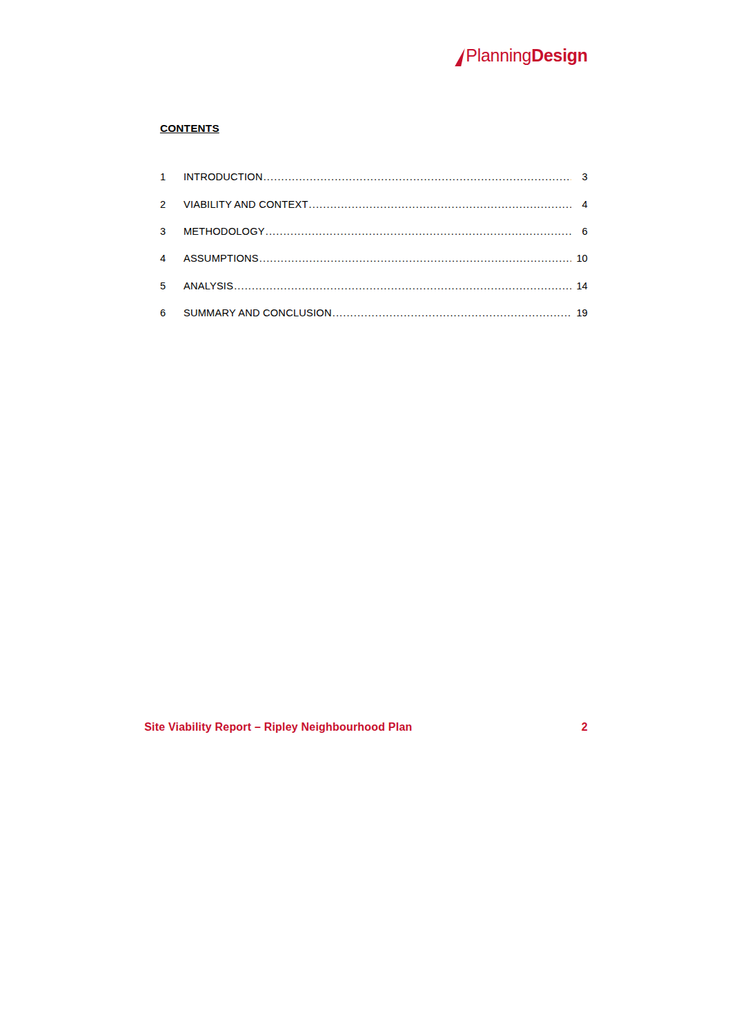Planning Design
CONTENTS
1 INTRODUCTION ........................................................................................................................... 3
2 VIABILITY AND CONTEXT ........................................................................................................... 4
3 METHODOLOGY ......................................................................................................................... 6
4 ASSUMPTIONS ........................................................................................................................... 10
5 ANALYSIS ..................................................................................................................................... 14
6 SUMMARY AND CONCLUSION ................................................................................................... 19
Site Viability Report – Ripley Neighbourhood Plan
2